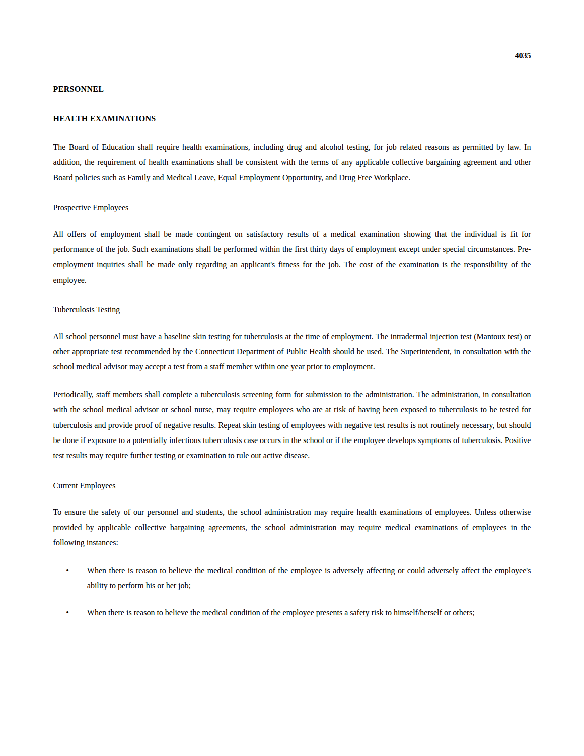4035
PERSONNEL
HEALTH EXAMINATIONS
The Board of Education shall require health examinations, including drug and alcohol testing, for job related reasons as permitted by law. In addition, the requirement of health examinations shall be consistent with the terms of any applicable collective bargaining agreement and other Board policies such as Family and Medical Leave, Equal Employment Opportunity, and Drug Free Workplace.
Prospective Employees
All offers of employment shall be made contingent on satisfactory results of a medical examination showing that the individual is fit for performance of the job. Such examinations shall be performed within the first thirty days of employment except under special circumstances. Pre-employment inquiries shall be made only regarding an applicant's fitness for the job. The cost of the examination is the responsibility of the employee.
Tuberculosis Testing
All school personnel must have a baseline skin testing for tuberculosis at the time of employment. The intradermal injection test (Mantoux test) or other appropriate test recommended by the Connecticut Department of Public Health should be used. The Superintendent, in consultation with the school medical advisor may accept a test from a staff member within one year prior to employment.
Periodically, staff members shall complete a tuberculosis screening form for submission to the administration. The administration, in consultation with the school medical advisor or school nurse, may require employees who are at risk of having been exposed to tuberculosis to be tested for tuberculosis and provide proof of negative results. Repeat skin testing of employees with negative test results is not routinely necessary, but should be done if exposure to a potentially infectious tuberculosis case occurs in the school or if the employee develops symptoms of tuberculosis. Positive test results may require further testing or examination to rule out active disease.
Current Employees
To ensure the safety of our personnel and students, the school administration may require health examinations of employees. Unless otherwise provided by applicable collective bargaining agreements, the school administration may require medical examinations of employees in the following instances:
When there is reason to believe the medical condition of the employee is adversely affecting or could adversely affect the employee's ability to perform his or her job;
When there is reason to believe the medical condition of the employee presents a safety risk to himself/herself or others;